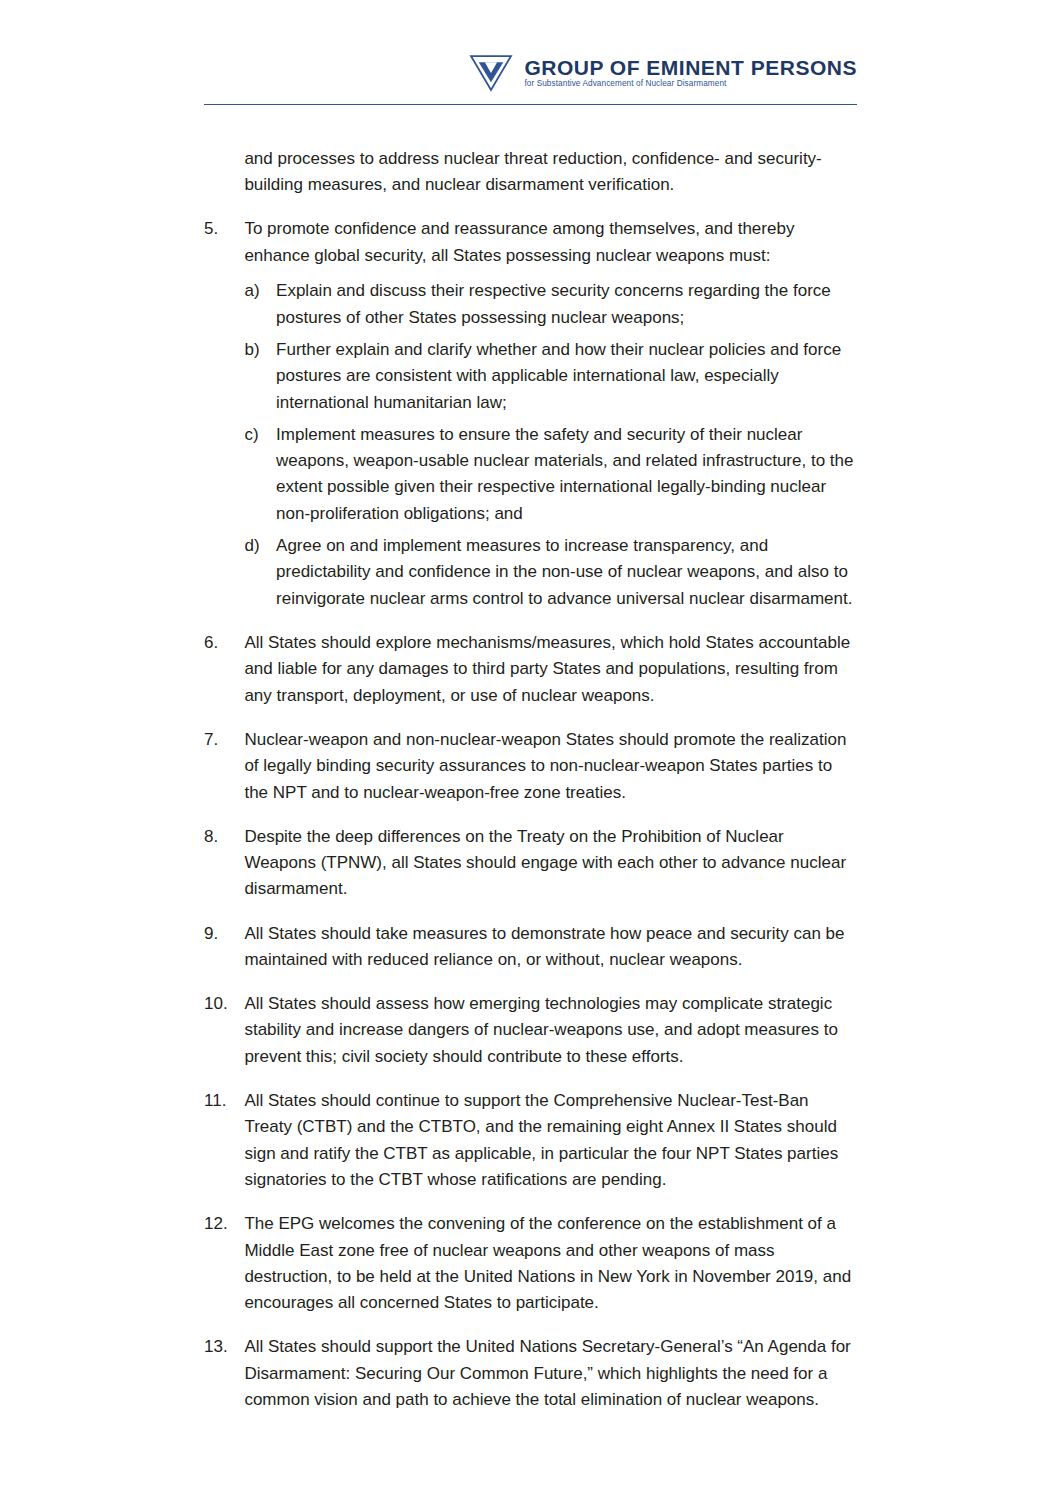GROUP OF EMINENT PERSONS
for Substantive Advancement of Nuclear Disarmament
and processes to address nuclear threat reduction, confidence- and security- building measures, and nuclear disarmament verification.
To promote confidence and reassurance among themselves, and thereby enhance global security, all States possessing nuclear weapons must:
Explain and discuss their respective security concerns regarding the force postures of other States possessing nuclear weapons;
Further explain and clarify whether and how their nuclear policies and force postures are consistent with applicable international law, especially international humanitarian law;
Implement measures to ensure the safety and security of their nuclear weapons, weapon-usable nuclear materials, and related infrastructure, to the extent possible given their respective international legally-binding nuclear non-proliferation obligations; and
Agree on and implement measures to increase transparency, and predictability and confidence in the non-use of nuclear weapons, and also to reinvigorate nuclear arms control to advance universal nuclear disarmament.
All States should explore mechanisms/measures, which hold States accountable and liable for any damages to third party States and populations, resulting from any transport, deployment, or use of nuclear weapons.
Nuclear-weapon and non-nuclear-weapon States should promote the realization of legally binding security assurances to non-nuclear-weapon States parties to the NPT and to nuclear-weapon-free zone treaties.
Despite the deep differences on the Treaty on the Prohibition of Nuclear Weapons (TPNW), all States should engage with each other to advance nuclear disarmament.
All States should take measures to demonstrate how peace and security can be maintained with reduced reliance on, or without, nuclear weapons.
All States should assess how emerging technologies may complicate strategic stability and increase dangers of nuclear-weapons use, and adopt measures to prevent this; civil society should contribute to these efforts.
All States should continue to support the Comprehensive Nuclear-Test-Ban Treaty (CTBT) and the CTBTO, and the remaining eight Annex II States should sign and ratify the CTBT as applicable, in particular the four NPT States parties signatories to the CTBT whose ratifications are pending.
The EPG welcomes the convening of the conference on the establishment of a Middle East zone free of nuclear weapons and other weapons of mass destruction, to be held at the United Nations in New York in November 2019, and encourages all concerned States to participate.
All States should support the United Nations Secretary-General’s “An Agenda for Disarmament: Securing Our Common Future,” which highlights the need for a common vision and path to achieve the total elimination of nuclear weapons.